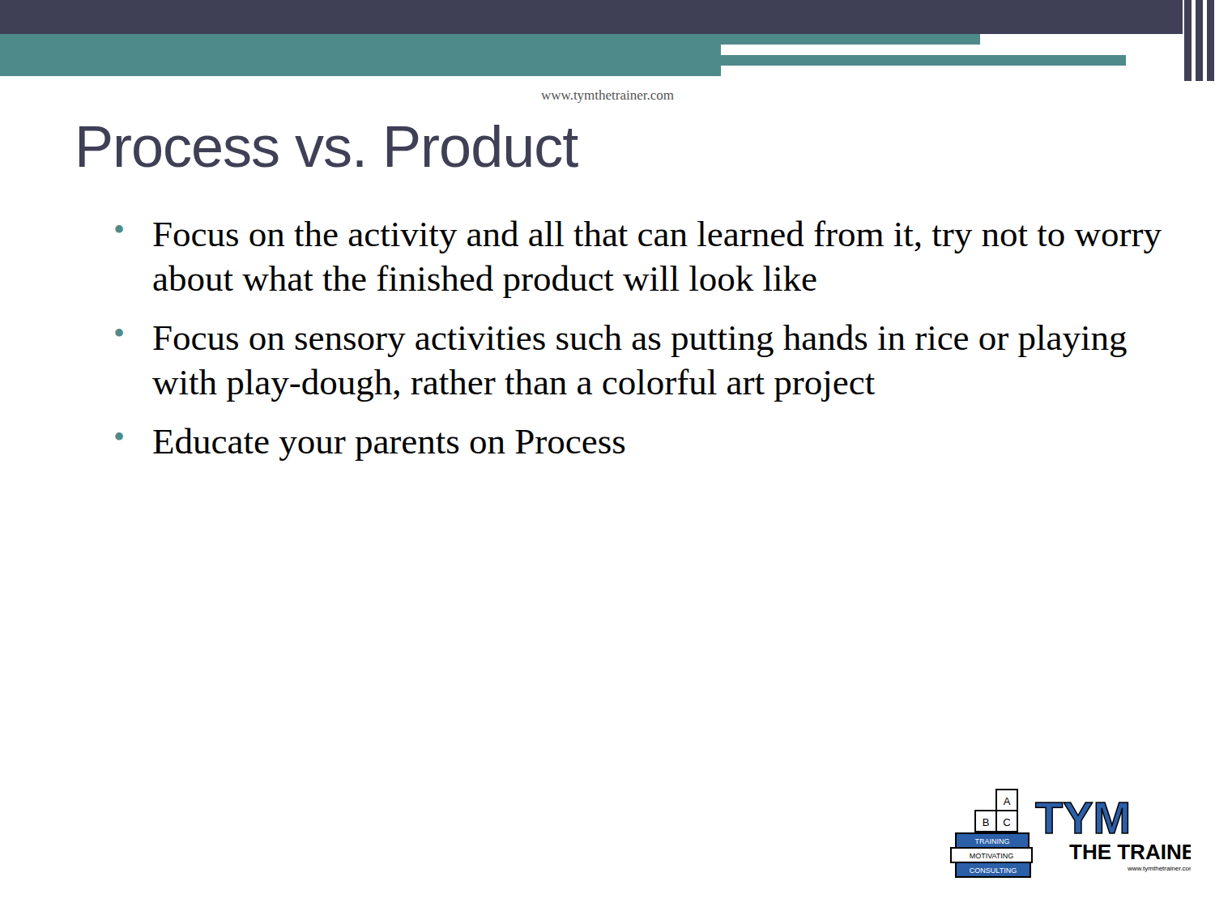www.tymthetrainer.com
Process vs. Product
Focus on the activity and all that can learned from it, try not to worry about what the finished product will look like
Focus on sensory activities such as putting hands in rice or playing with play-dough, rather than a colorful art project
Educate your parents on Process
A B C TRAINING MOTIVATING CONSULTING TYM THE TRAINER www.tymthetrainer.com